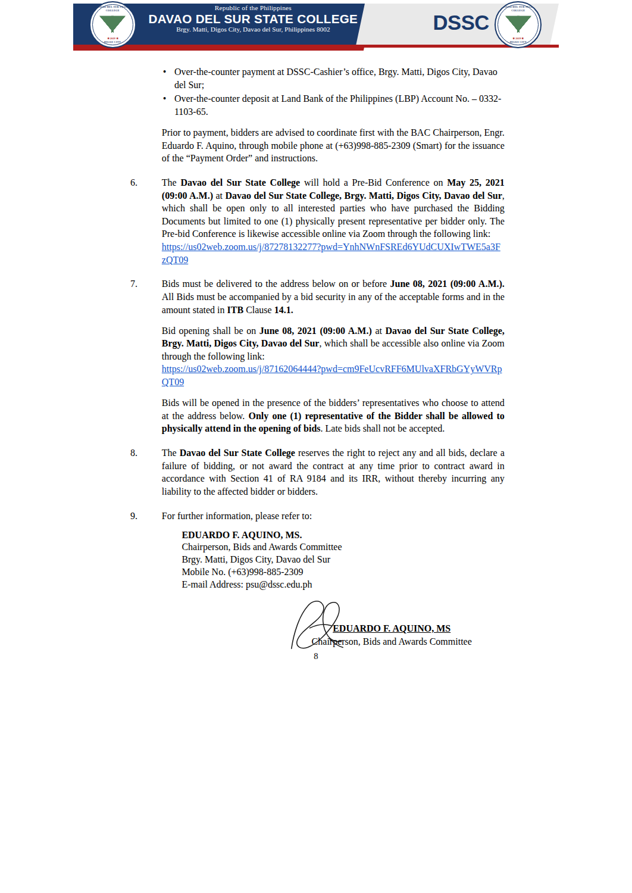Republic of the Philippines
DAVAO DEL SUR STATE COLLEGE
Brgy. Matti, Digos City, Davao del Sur, Philippines 8002
DSSC
DAVAO DEL SUR STATE COLLEGE
★ 2019 ★
DIGOS CITY
DAVAO DEL SUR STATE COLLEGE
★ 2019 ★
DIGOS CITY
Over-the-counter payment at DSSC-Cashier’s office, Brgy. Matti, Digos City, Davao del Sur;
Over-the-counter deposit at Land Bank of the Philippines (LBP) Account No. – 0332-1103-65.
Prior to payment, bidders are advised to coordinate first with the BAC Chairperson, Engr. Eduardo F. Aquino, through mobile phone at (+63)998-885-2309 (Smart) for the issuance of the “Payment Order” and instructions.
6.
The Davao del Sur State College will hold a Pre-Bid Conference on May 25, 2021 (09:00 A.M.) at Davao del Sur State College, Brgy. Matti, Digos City, Davao del Sur, which shall be open only to all interested parties who have purchased the Bidding Documents but limited to one (1) physically present representative per bidder only. The Pre-bid Conference is likewise accessible online via Zoom through the following link:
https://us02web.zoom.us/j/87278132277?pwd=YnhNWnFSREd6YUdCUXIwTWE5a3FzQT09
7.
Bids must be delivered to the address below on or before June 08, 2021 (09:00 A.M.). All Bids must be accompanied by a bid security in any of the acceptable forms and in the amount stated in ITB Clause 14.1.
Bid opening shall be on June 08, 2021 (09:00 A.M.) at Davao del Sur State College, Brgy. Matti, Digos City, Davao del Sur, which shall be accessible also online via Zoom through the following link:
https://us02web.zoom.us/j/87162064444?pwd=cm9FeUcvRFF6MUlvaXFRbGYyWVRpQT09
Bids will be opened in the presence of the bidders’ representatives who choose to attend at the address below. Only one (1) representative of the Bidder shall be allowed to physically attend in the opening of bids. Late bids shall not be accepted.
8.
The Davao del Sur State College reserves the right to reject any and all bids, declare a failure of bidding, or not award the contract at any time prior to contract award in accordance with Section 41 of RA 9184 and its IRR, without thereby incurring any liability to the affected bidder or bidders.
9.
For further information, please refer to:
EDUARDO F. AQUINO, MS.
Chairperson, Bids and Awards Committee
Brgy. Matti, Digos City, Davao del Sur
Mobile No. (+63)998-885-2309
E-mail Address: psu@dssc.edu.ph
EDUARDO F. AQUINO, MS
Chairperson, Bids and Awards Committee
8